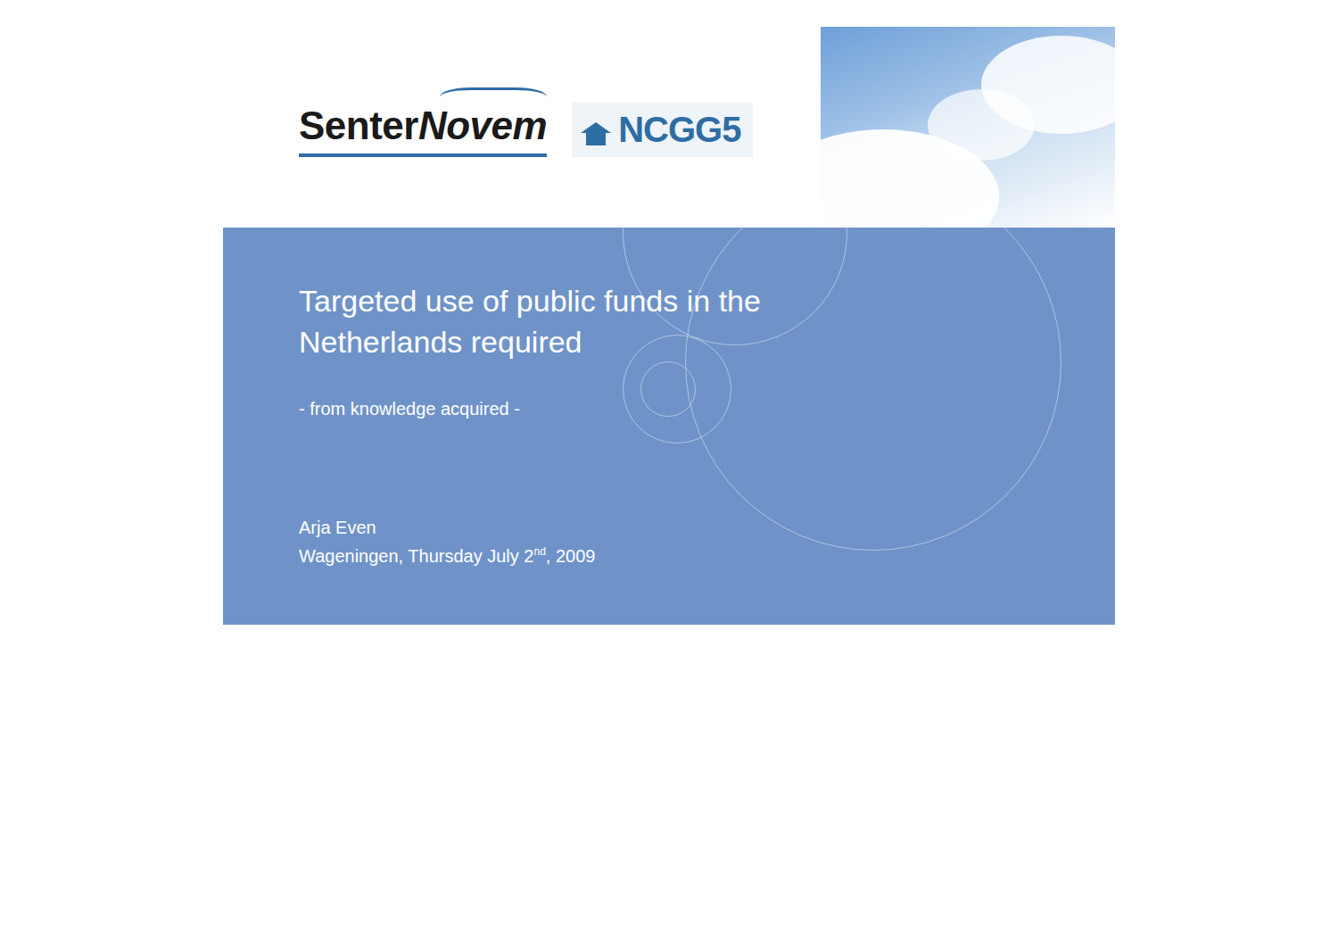Senter Novem
NCGG5
Targeted use of public funds in the Netherlands required
- from knowledge acquired -
Arja Even
Wageningen, Thursday July 2nd, 2009